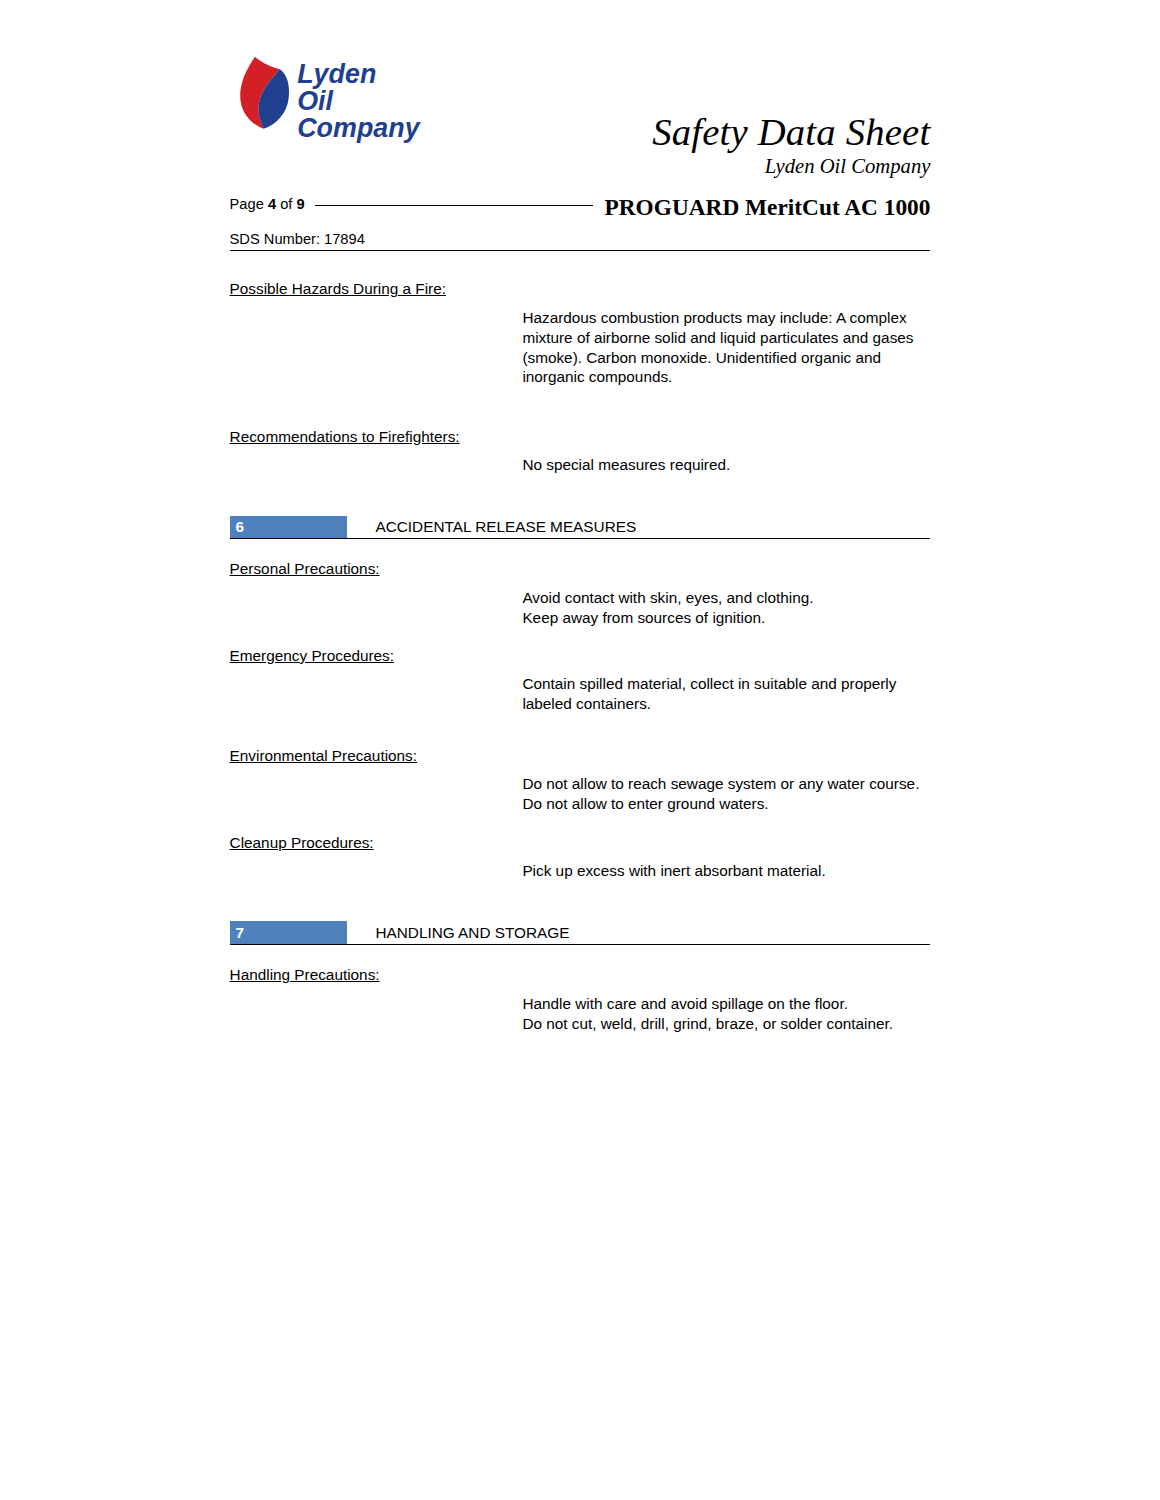Lyden Oil Company
Safety Data Sheet
Lyden Oil Company
Page 4 of 9
PROGUARD MeritCut AC 1000
SDS Number: 17894
Possible Hazards During a Fire:
Hazardous combustion products may include: A complex mixture of airborne solid and liquid particulates and gases (smoke). Carbon monoxide. Unidentified organic and inorganic compounds.
Recommendations to Firefighters:
No special measures required.
6
ACCIDENTAL RELEASE MEASURES
Personal Precautions:
Avoid contact with skin, eyes, and clothing.
Keep away from sources of ignition.
Emergency Procedures:
Contain spilled material, collect in suitable and properly labeled containers.
Environmental Precautions:
Do not allow to reach sewage system or any water course.
Do not allow to enter ground waters.
Cleanup Procedures:
Pick up excess with inert absorbant material.
7
HANDLING AND STORAGE
Handling Precautions:
Handle with care and avoid spillage on the floor.
Do not cut, weld, drill, grind, braze, or solder container.